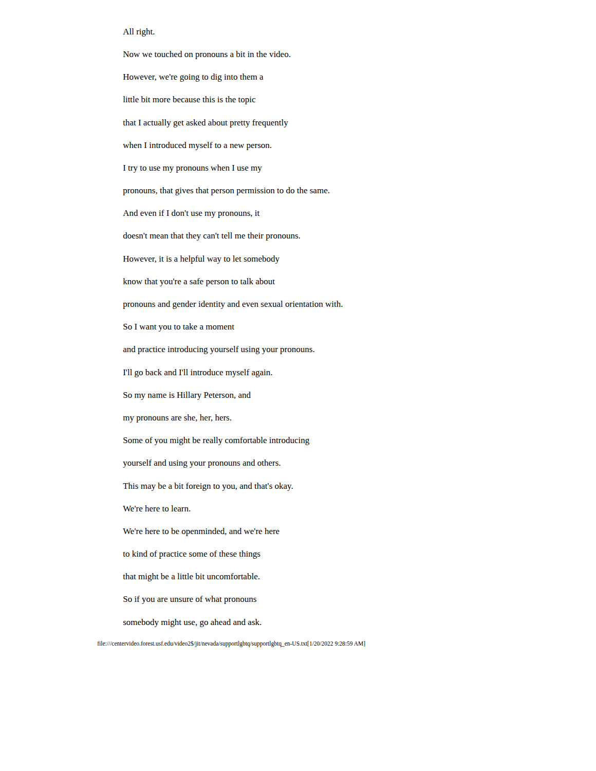All right.
Now we touched on pronouns a bit in the video.
However, we're going to dig into them a
little bit more because this is the topic
that I actually get asked about pretty frequently
when I introduced myself to a new person.
I try to use my pronouns when I use my
pronouns, that gives that person permission to do the same.
And even if I don't use my pronouns, it
doesn't mean that they can't tell me their pronouns.
However, it is a helpful way to let somebody
know that you're a safe person to talk about
pronouns and gender identity and even sexual orientation with.
So I want you to take a moment
and practice introducing yourself using your pronouns.
I'll go back and I'll introduce myself again.
So my name is Hillary Peterson, and
my pronouns are she, her, hers.
Some of you might be really comfortable introducing
yourself and using your pronouns and others.
This may be a bit foreign to you, and that's okay.
We're here to learn.
We're here to be openminded, and we're here
to kind of practice some of these things
that might be a little bit uncomfortable.
So if you are unsure of what pronouns
somebody might use, go ahead and ask.
file:///centervideo.forest.usf.edu/video2$/jit/nevada/supportlgbtq/supportlgbtq_en-US.txt[1/20/2022 9:28:59 AM]